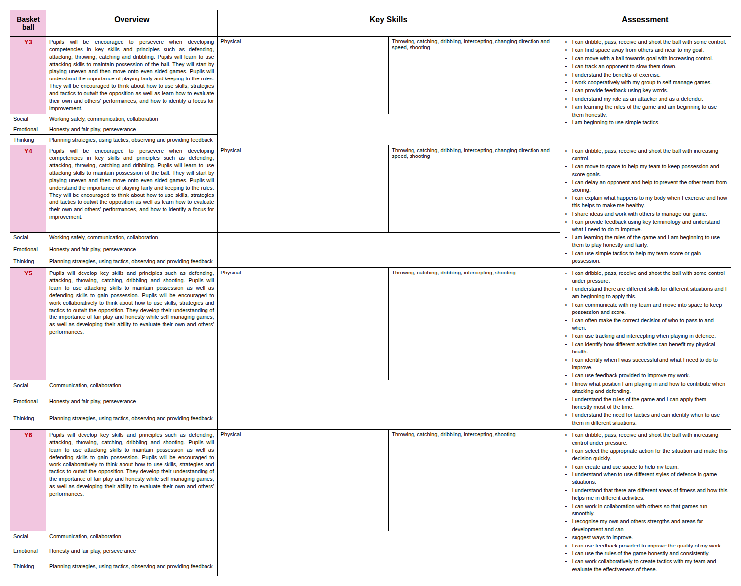| Basket ball | Overview | Key Skills | Assessment |
| --- | --- | --- | --- |
| Y3 | Pupils will be encouraged to persevere when developing competencies in key skills and principles such as defending, attacking, throwing, catching and dribbling. Pupils will learn to use attacking skills to maintain possession of the ball. They will start by playing uneven and then move onto even sided games. Pupils will understand the importance of playing fairly and keeping to the rules. They will be encouraged to think about how to use skills, strategies and tactics to outwit the opposition as well as learn how to evaluate their own and others' performances, and how to identify a focus for improvement. | Physical | Throwing, catching, dribbling, intercepting, changing direction and speed, shooting | I can dribble, pass, receive and shoot the ball with some control. I can find space away from others and near to my goal. I can move with a ball towards goal with increasing control. I can track an opponent to slow them down. I understand the benefits of exercise. I work cooperatively with my group to self-manage games. I can provide feedback using key words. I understand my role as an attacker and as a defender. I am learning the rules of the game and am beginning to use them honestly. I am beginning to use simple tactics. |
| Social | Working safely, communication, collaboration |
| Emotional | Honesty and fair play, perseverance |
| Thinking | Planning strategies, using tactics, observing and providing feedback |
| Y4 | Pupils will be encouraged to persevere when developing competencies in key skills and principles such as defending, attacking, throwing, catching and dribbling. Pupils will learn to use attacking skills to maintain possession of the ball. They will start by playing uneven and then move onto even sided games. Pupils will understand the importance of playing fairly and keeping to the rules. They will be encouraged to think about how to use skills, strategies and tactics to outwit the opposition as well as learn how to evaluate their own and others' performances, and how to identify a focus for improvement. | Physical | Throwing, catching, dribbling, intercepting, changing direction and speed, shooting | I can dribble, pass, receive and shoot the ball with increasing control. I can move to space to help my team to keep possession and score goals. I can delay an opponent and help to prevent the other team from scoring. I can explain what happens to my body when I exercise and how this helps to make me healthy. I share ideas and work with others to manage our game. I can provide feedback using key terminology and understand what I need to do to improve. I am learning the rules of the game and I am beginning to use them to play honestly and fairly. I can use simple tactics to help my team score or gain possession. |
| Social | Working safely, communication, collaboration |
| Emotional | Honesty and fair play, perseverance |
| Thinking | Planning strategies, using tactics, observing and providing feedback |
| Y5 | Pupils will develop key skills and principles such as defending, attacking, throwing, catching, dribbling and shooting. Pupils will learn to use attacking skills to maintain possession as well as defending skills to gain possession. Pupils will be encouraged to work collaboratively to think about how to use skills, strategies and tactics to outwit the opposition. They develop their understanding of the importance of fair play and honesty while self managing games, as well as developing their ability to evaluate their own and others' performances. | Physical | Throwing, catching, dribbling, intercepting, shooting | I can dribble, pass, receive and shoot the ball with some control under pressure. I understand there are different skills for different situations and I am beginning to apply this. I can communicate with my team and move into space to keep possession and score. I can often make the correct decision of who to pass to and when. I can use tracking and intercepting when playing in defence. I can identify how different activities can benefit my physical health. I can identify when I was successful and what I need to do to improve. I can use feedback provided to improve my work. I know what position I am playing in and how to contribute when attacking and defending. I understand the rules of the game and I can apply them honestly most of the time. I understand the need for tactics and can identify when to use them in different situations. |
| Social | Communication, collaboration |
| Emotional | Honesty and fair play, perseverance |
| Thinking | Planning strategies, using tactics, observing and providing feedback |
| Y6 | Pupils will develop key skills and principles such as defending, attacking, throwing, catching, dribbling and shooting. Pupils will learn to use attacking skills to maintain possession as well as defending skills to gain possession. Pupils will be encouraged to work collaboratively to think about how to use skills, strategies and tactics to outwit the opposition. They develop their understanding of the importance of fair play and honesty while self managing games, as well as developing their ability to evaluate their own and others' performances. | Physical | Throwing, catching, dribbling, intercepting, shooting | I can dribble, pass, receive and shoot the ball with increasing control under pressure. I can select the appropriate action for the situation and make this decision quickly. I can create and use space to help my team. I understand when to use different styles of defence in game situations. I understand that there are different areas of fitness and how this helps me in different activities. I can work in collaboration with others so that games run smoothly. I recognise my own and others strengths and areas for development and can suggest ways to improve. I can use feedback provided to improve the quality of my work. I can use the rules of the game honestly and consistently. I can work collaboratively to create tactics with my team and evaluate the effectiveness of these. |
| Social | Communication, collaboration |
| Emotional | Honesty and fair play, perseverance |
| Thinking | Planning strategies, using tactics, observing and providing feedback |